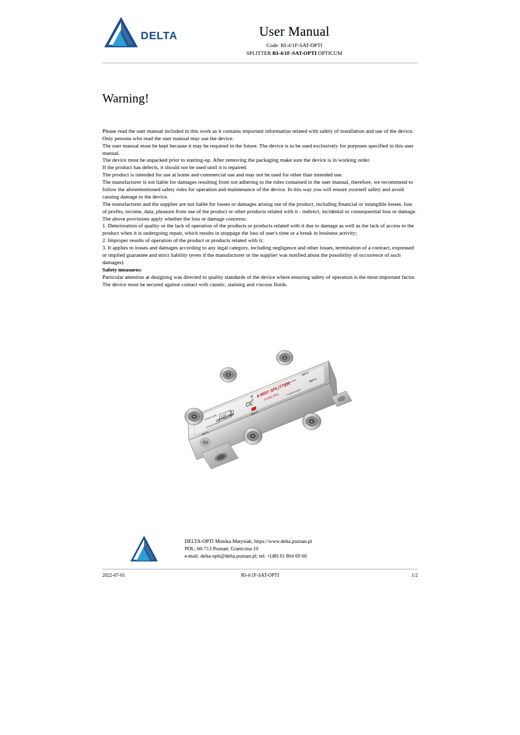DELTA
User Manual
Code: RI-4/1F-SAT-OPTI
SPLITTER RI-4/1F-SAT-OPTI OPTICUM
Warning!
Please read the user manual included in this work as it contains important information related with safety of installation and use of the device.
Only persons who read the user manual may use the device.
The user manual must be kept because it may be required in the future. The device is to be used exclusively for purposes specified in this user manual.
The device must be unpacked prior to starting-up. After removing the packaging make sure the device is in working order.
If the product has defects, it should not be used until it is repaired.
The product is intended for use at home and commercial use and may not be used for other than intended use.
The manufacturer is not liable for damages resulting from not adhering to the rules contained in the user manual, therefore, we recommend to follow the aforementioned safety rules for operation and maintenance of the device. In this way you will ensure yourself safety and avoid causing damage to the device.
The manufacturer and the supplier are not liable for losses or damages arising out of the product, including financial or intangible losses, loss of profits, income, data, pleasure from use of the product or other products related with it - indirect, incidental or consequential loss or damage. The above provisions apply whether the loss or damage concerns:
1. Deterioration of quality or the lack of operation of the products or products related with it due to damage as well as the lack of access to the product when it is undergoing repair, which results in stoppage the loss of user's time or a break in business activity;
2. Improper results of operation of the product or products related with it;
3. It applies to losses and damages according to any legal category, including negligence and other losses, termination of a contract, expressed or implied guarantee and strict liability (even if the manufacturer or the supplier was notified about the possibility of occurrence of such damages).
Safety measures:
Particular attention at designing was directed to quality standards of the device where ensuring safety of operation is the most important factor.
The device must be secured against contact with caustic, staining and viscous fluids.
4-WAY SPLITTER 5-2450 MHz OPTICUM® DOWN/-DBB POWER/PASS DOWN/-DBB POWER/PASS CE B G687 T 660D IN OUT 1 OUT 3 OUT 2 OUT 4
DELTA-OPTI Monika Matysiak; https://www.delta.poznan.pl
POL; 60-713 Poznań; Graniczna 10
e-mail: delta-opti@delta.poznan.pl; tel: +(48) 61 864 69 60
2022-07-01 RI-4/1F-SAT-OPTI 1/2